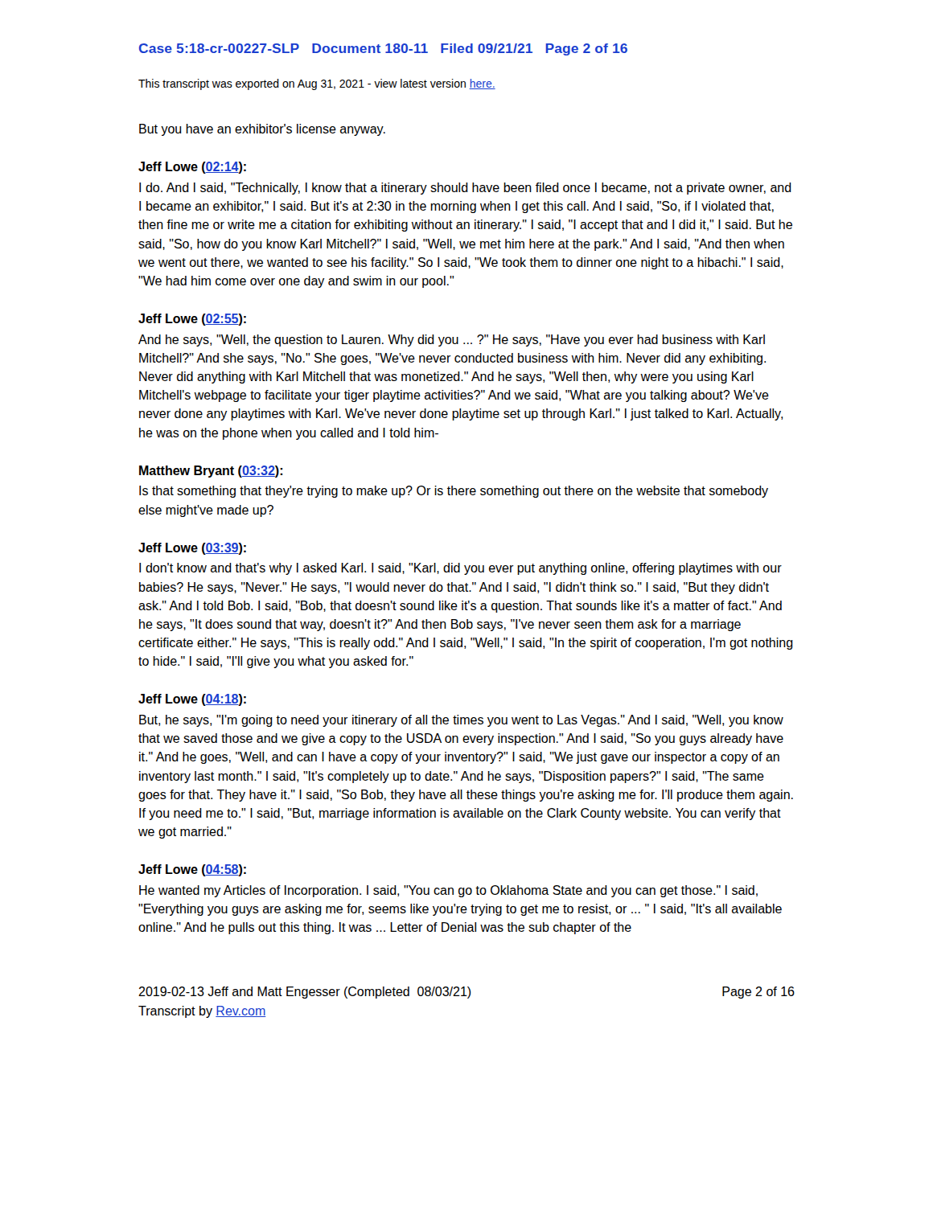Case 5:18-cr-00227-SLP Document 180-11 Filed 09/21/21 Page 2 of 16
This transcript was exported on Aug 31, 2021 - view latest version here.
But you have an exhibitor's license anyway.
Jeff Lowe (02:14):
I do. And I said, "Technically, I know that a itinerary should have been filed once I became, not a private owner, and I became an exhibitor," I said. But it's at 2:30 in the morning when I get this call. And I said, "So, if I violated that, then fine me or write me a citation for exhibiting without an itinerary." I said, "I accept that and I did it," I said. But he said, "So, how do you know Karl Mitchell?" I said, "Well, we met him here at the park." And I said, "And then when we went out there, we wanted to see his facility." So I said, "We took them to dinner one night to a hibachi." I said, "We had him come over one day and swim in our pool."
Jeff Lowe (02:55):
And he says, "Well, the question to Lauren. Why did you ... ?" He says, "Have you ever had business with Karl Mitchell?" And she says, "No." She goes, "We've never conducted business with him. Never did any exhibiting. Never did anything with Karl Mitchell that was monetized." And he says, "Well then, why were you using Karl Mitchell's webpage to facilitate your tiger playtime activities?" And we said, "What are you talking about? We've never done any playtimes with Karl. We've never done playtime set up through Karl." I just talked to Karl. Actually, he was on the phone when you called and I told him-
Matthew Bryant (03:32):
Is that something that they're trying to make up? Or is there something out there on the website that somebody else might've made up?
Jeff Lowe (03:39):
I don't know and that's why I asked Karl. I said, "Karl, did you ever put anything online, offering playtimes with our babies? He says, "Never." He says, "I would never do that." And I said, "I didn't think so." I said, "But they didn't ask." And I told Bob. I said, "Bob, that doesn't sound like it's a question. That sounds like it's a matter of fact." And he says, "It does sound that way, doesn't it?" And then Bob says, "I've never seen them ask for a marriage certificate either." He says, "This is really odd." And I said, "Well," I said, "In the spirit of cooperation, I'm got nothing to hide." I said, "I'll give you what you asked for."
Jeff Lowe (04:18):
But, he says, "I'm going to need your itinerary of all the times you went to Las Vegas." And I said, "Well, you know that we saved those and we give a copy to the USDA on every inspection." And I said, "So you guys already have it." And he goes, "Well, and can I have a copy of your inventory?" I said, "We just gave our inspector a copy of an inventory last month." I said, "It's completely up to date." And he says, "Disposition papers?" I said, "The same goes for that. They have it." I said, "So Bob, they have all these things you're asking me for. I'll produce them again. If you need me to." I said, "But, marriage information is available on the Clark County website. You can verify that we got married."
Jeff Lowe (04:58):
He wanted my Articles of Incorporation. I said, "You can go to Oklahoma State and you can get those." I said, "Everything you guys are asking me for, seems like you're trying to get me to resist, or ... " I said, "It's all available online." And he pulls out this thing. It was ... Letter of Denial was the sub chapter of the
2019-02-13 Jeff and Matt Engesser (Completed 08/03/21)
Transcript by Rev.com
Page 2 of 16